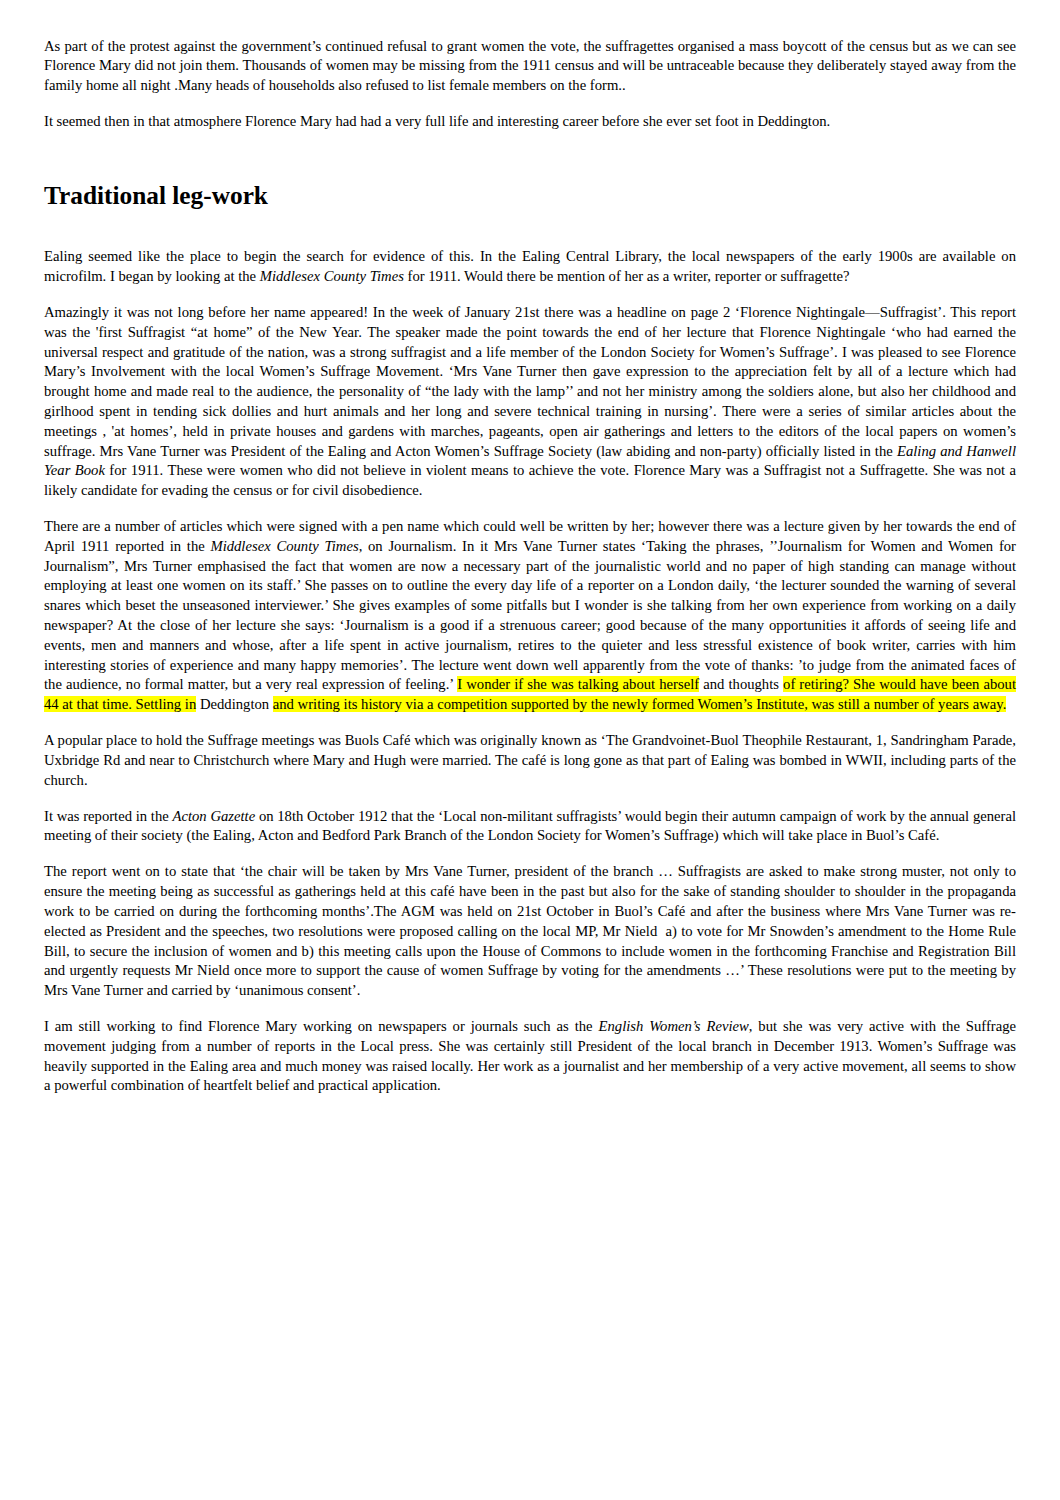As part of the protest against the government’s continued refusal to grant women the vote, the suffragettes organised a mass boycott of the census but as we can see Florence Mary did not join them. Thousands of women may be missing from the 1911 census and will be untraceable because they deliberately stayed away from the family home all night .Many heads of households also refused to list female members on the form..
It seemed then in that atmosphere Florence Mary had had a very full life and interesting career before she ever set foot in Deddington.
Traditional leg-work
Ealing seemed like the place to begin the search for evidence of this. In the Ealing Central Library, the local newspapers of the early 1900s are available on microfilm. I began by looking at the Middlesex County Times for 1911. Would there be mention of her as a writer, reporter or suffragette?
Amazingly it was not long before her name appeared! In the week of January 21st there was a headline on page 2 ‘Florence Nightingale—Suffragist’. This report was the 'first Suffragist “at home” of the New Year. The speaker made the point towards the end of her lecture that Florence Nightingale ‘who had earned the universal respect and gratitude of the nation, was a strong suffragist and a life member of the London Society for Women’s Suffrage’. I was pleased to see Florence Mary’s Involvement with the local Women’s Suffrage Movement. ‘Mrs Vane Turner then gave expression to the appreciation felt by all of a lecture which had brought home and made real to the audience, the personality of “the lady with the lamp’’ and not her ministry among the soldiers alone, but also her childhood and girlhood spent in tending sick dollies and hurt animals and her long and severe technical training in nursing’. There were a series of similar articles about the meetings , 'at homes’, held in private houses and gardens with marches, pageants, open air gatherings and letters to the editors of the local papers on women’s suffrage. Mrs Vane Turner was President of the Ealing and Acton Women’s Suffrage Society (law abiding and non-party) officially listed in the Ealing and Hanwell Year Book for 1911. These were women who did not believe in violent means to achieve the vote. Florence Mary was a Suffragist not a Suffragette. She was not a likely candidate for evading the census or for civil disobedience.
There are a number of articles which were signed with a pen name which could well be written by her; however there was a lecture given by her towards the end of April 1911 reported in the Middlesex County Times, on Journalism. In it Mrs Vane Turner states ‘Taking the phrases, ’’Journalism for Women and Women for Journalism”, Mrs Turner emphasised the fact that women are now a necessary part of the journalistic world and no paper of high standing can manage without employing at least one women on its staff.’ She passes on to outline the every day life of a reporter on a London daily, ‘the lecturer sounded the warning of several snares which beset the unseasoned interviewer.’ She gives examples of some pitfalls but I wonder is she talking from her own experience from working on a daily newspaper? At the close of her lecture she says: ‘Journalism is a good if a strenuous career; good because of the many opportunities it affords of seeing life and events, men and manners and whose, after a life spent in active journalism, retires to the quieter and less stressful existence of book writer, carries with him interesting stories of experience and many happy memories’. The lecture went down well apparently from the vote of thanks: ’to judge from the animated faces of the audience, no formal matter, but a very real expression of feeling.’ I wonder if she was talking about herself and thoughts of retiring? She would have been about 44 at that time. Settling in Deddington and writing its history via a competition supported by the newly formed Women’s Institute, was still a number of years away.
A popular place to hold the Suffrage meetings was Buols Café which was originally known as ‘The Grandvoinet-Buol Theophile Restaurant, 1, Sandringham Parade, Uxbridge Rd and near to Christchurch where Mary and Hugh were married. The café is long gone as that part of Ealing was bombed in WWII, including parts of the church.
It was reported in the Acton Gazette on 18th October 1912 that the ‘Local non-militant suffragists’ would begin their autumn campaign of work by the annual general meeting of their society (the Ealing, Acton and Bedford Park Branch of the London Society for Women’s Suffrage) which will take place in Buol’s Café.
The report went on to state that ‘the chair will be taken by Mrs Vane Turner, president of the branch … Suffragists are asked to make strong muster, not only to ensure the meeting being as successful as gatherings held at this café have been in the past but also for the sake of standing shoulder to shoulder in the propaganda work to be carried on during the forthcoming months’.The AGM was held on 21st October in Buol’s Café and after the business where Mrs Vane Turner was re-elected as President and the speeches, two resolutions were proposed calling on the local MP, Mr Nield a) to vote for Mr Snowden’s amendment to the Home Rule Bill, to secure the inclusion of women and b) this meeting calls upon the House of Commons to include women in the forthcoming Franchise and Registration Bill and urgently requests Mr Nield once more to support the cause of women Suffrage by voting for the amendments …’ These resolutions were put to the meeting by Mrs Vane Turner and carried by ‘unanimous consent’.
I am still working to find Florence Mary working on newspapers or journals such as the English Women’s Review, but she was very active with the Suffrage movement judging from a number of reports in the Local press. She was certainly still President of the local branch in December 1913. Women’s Suffrage was heavily supported in the Ealing area and much money was raised locally. Her work as a journalist and her membership of a very active movement, all seems to show a powerful combination of heartfelt belief and practical application.